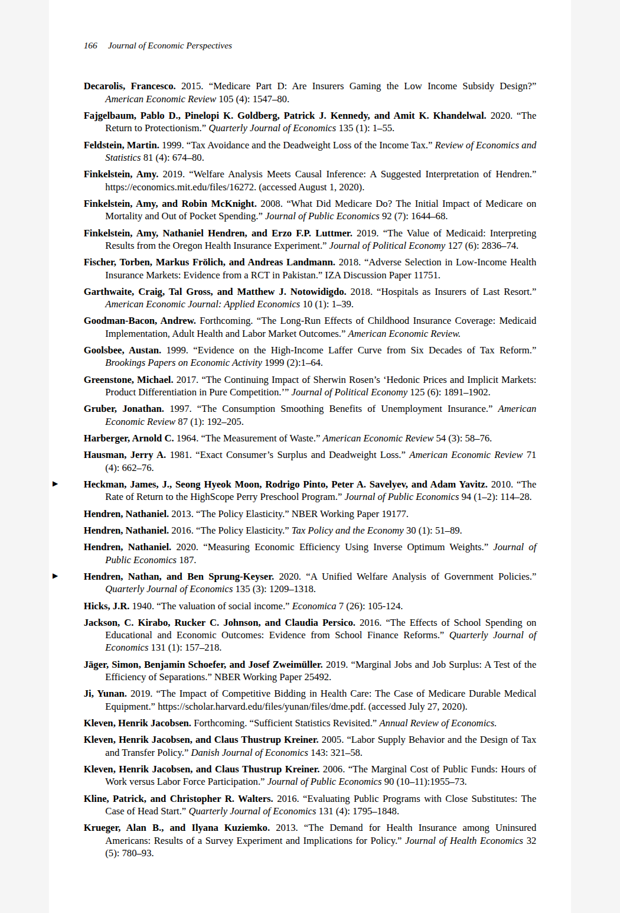166 Journal of Economic Perspectives
Decarolis, Francesco. 2015. “Medicare Part D: Are Insurers Gaming the Low Income Subsidy Design?” American Economic Review 105 (4): 1547–80.
Fajgelbaum, Pablo D., Pinelopi K. Goldberg, Patrick J. Kennedy, and Amit K. Khandelwal. 2020. “The Return to Protectionism.” Quarterly Journal of Economics 135 (1): 1–55.
Feldstein, Martin. 1999. “Tax Avoidance and the Deadweight Loss of the Income Tax.” Review of Economics and Statistics 81 (4): 674–80.
Finkelstein, Amy. 2019. “Welfare Analysis Meets Causal Inference: A Suggested Interpretation of Hendren.” https://economics.mit.edu/files/16272. (accessed August 1, 2020).
Finkelstein, Amy, and Robin McKnight. 2008. “What Did Medicare Do? The Initial Impact of Medicare on Mortality and Out of Pocket Spending.” Journal of Public Economics 92 (7): 1644–68.
Finkelstein, Amy, Nathaniel Hendren, and Erzo F.P. Luttmer. 2019. “The Value of Medicaid: Interpreting Results from the Oregon Health Insurance Experiment.” Journal of Political Economy 127 (6): 2836–74.
Fischer, Torben, Markus Frölich, and Andreas Landmann. 2018. “Adverse Selection in Low-Income Health Insurance Markets: Evidence from a RCT in Pakistan.” IZA Discussion Paper 11751.
Garthwaite, Craig, Tal Gross, and Matthew J. Notowidigdo. 2018. “Hospitals as Insurers of Last Resort.” American Economic Journal: Applied Economics 10 (1): 1–39.
Goodman-Bacon, Andrew. Forthcoming. “The Long-Run Effects of Childhood Insurance Coverage: Medicaid Implementation, Adult Health and Labor Market Outcomes.” American Economic Review.
Goolsbee, Austan. 1999. “Evidence on the High-Income Laffer Curve from Six Decades of Tax Reform.” Brookings Papers on Economic Activity 1999 (2):1–64.
Greenstone, Michael. 2017. “The Continuing Impact of Sherwin Rosen’s ‘Hedonic Prices and Implicit Markets: Product Differentiation in Pure Competition.’” Journal of Political Economy 125 (6): 1891–1902.
Gruber, Jonathan. 1997. “The Consumption Smoothing Benefits of Unemployment Insurance.” American Economic Review 87 (1): 192–205.
Harberger, Arnold C. 1964. “The Measurement of Waste.” American Economic Review 54 (3): 58–76.
Hausman, Jerry A. 1981. “Exact Consumer’s Surplus and Deadweight Loss.” American Economic Review 71 (4): 662–76.
Heckman, James, J., Seong Hyeok Moon, Rodrigo Pinto, Peter A. Savelyev, and Adam Yavitz. 2010. “The Rate of Return to the HighScope Perry Preschool Program.” Journal of Public Economics 94 (1–2): 114–28.
Hendren, Nathaniel. 2013. “The Policy Elasticity.” NBER Working Paper 19177.
Hendren, Nathaniel. 2016. “The Policy Elasticity.” Tax Policy and the Economy 30 (1): 51–89.
Hendren, Nathaniel. 2020. “Measuring Economic Efficiency Using Inverse Optimum Weights.” Journal of Public Economics 187.
Hendren, Nathan, and Ben Sprung-Keyser. 2020. “A Unified Welfare Analysis of Government Policies.” Quarterly Journal of Economics 135 (3): 1209–1318.
Hicks, J.R. 1940. “The valuation of social income.” Economica 7 (26): 105-124.
Jackson, C. Kirabo, Rucker C. Johnson, and Claudia Persico. 2016. “The Effects of School Spending on Educational and Economic Outcomes: Evidence from School Finance Reforms.” Quarterly Journal of Economics 131 (1): 157–218.
Jäger, Simon, Benjamin Schoefer, and Josef Zweimüller. 2019. “Marginal Jobs and Job Surplus: A Test of the Efficiency of Separations.” NBER Working Paper 25492.
Ji, Yunan. 2019. “The Impact of Competitive Bidding in Health Care: The Case of Medicare Durable Medical Equipment.” https://scholar.harvard.edu/files/yunan/files/dme.pdf. (accessed July 27, 2020).
Kleven, Henrik Jacobsen. Forthcoming. “Sufficient Statistics Revisited.” Annual Review of Economics.
Kleven, Henrik Jacobsen, and Claus Thustrup Kreiner. 2005. “Labor Supply Behavior and the Design of Tax and Transfer Policy.” Danish Journal of Economics 143: 321–58.
Kleven, Henrik Jacobsen, and Claus Thustrup Kreiner. 2006. “The Marginal Cost of Public Funds: Hours of Work versus Labor Force Participation.” Journal of Public Economics 90 (10–11):1955–73.
Kline, Patrick, and Christopher R. Walters. 2016. “Evaluating Public Programs with Close Substitutes: The Case of Head Start.” Quarterly Journal of Economics 131 (4): 1795–1848.
Krueger, Alan B., and Ilyana Kuziemko. 2013. “The Demand for Health Insurance among Uninsured Americans: Results of a Survey Experiment and Implications for Policy.” Journal of Health Economics 32 (5): 780–93.